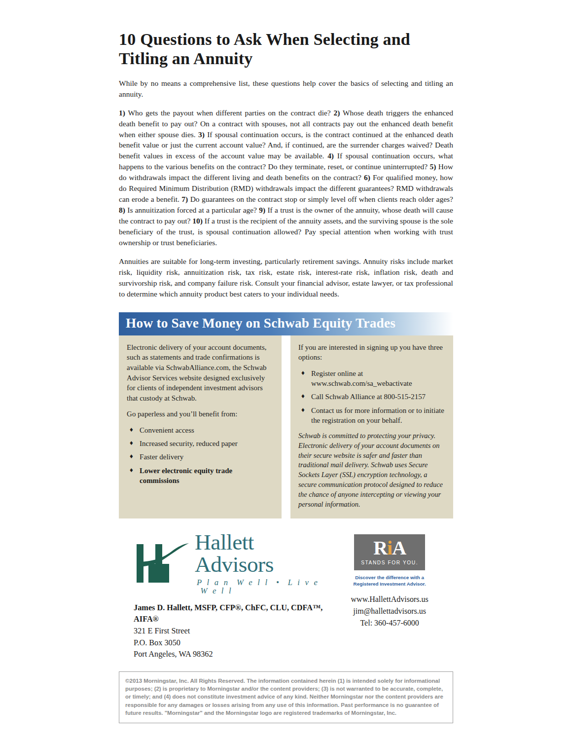10 Questions to Ask When Selecting and Titling an Annuity
While by no means a comprehensive list, these questions help cover the basics of selecting and titling an annuity.
1) Who gets the payout when different parties on the contract die? 2) Whose death triggers the enhanced death benefit to pay out? On a contract with spouses, not all contracts pay out the enhanced death benefit when either spouse dies. 3) If spousal continuation occurs, is the contract continued at the enhanced death benefit value or just the current account value? And, if continued, are the surrender charges waived? Death benefit values in excess of the account value may be available. 4) If spousal continuation occurs, what happens to the various benefits on the contract? Do they terminate, reset, or continue uninterrupted? 5) How do withdrawals impact the different living and death benefits on the contract? 6) For qualified money, how do Required Minimum Distribution (RMD) withdrawals impact the different guarantees? RMD withdrawals can erode a benefit. 7) Do guarantees on the contract stop or simply level off when clients reach older ages? 8) Is annuitization forced at a particular age? 9) If a trust is the owner of the annuity, whose death will cause the contract to pay out? 10) If a trust is the recipient of the annuity assets, and the surviving spouse is the sole beneficiary of the trust, is spousal continuation allowed? Pay special attention when working with trust ownership or trust beneficiaries.
Annuities are suitable for long-term investing, particularly retirement savings. Annuity risks include market risk, liquidity risk, annuitization risk, tax risk, estate risk, interest-rate risk, inflation risk, death and survivorship risk, and company failure risk. Consult your financial advisor, estate lawyer, or tax professional to determine which annuity product best caters to your individual needs.
How to Save Money on Schwab Equity Trades
Electronic delivery of your account documents, such as statements and trade confirmations is available via SchwabAlliance.com, the Schwab Advisor Services website designed exclusively for clients of independent investment advisors that custody at Schwab.
Go paperless and you’ll benefit from:
Convenient access
Increased security, reduced paper
Faster delivery
Lower electronic equity trade commissions
If you are interested in signing up you have three options:
Register online at www.schwab.com/sa_webactivate
Call Schwab Alliance at 800-515-2157
Contact us for more information or to initiate the registration on your behalf.
Schwab is committed to protecting your privacy. Electronic delivery of your account documents on their secure website is safer and faster than traditional mail delivery. Schwab uses Secure Sockets Layer (SSL) encryption technology, a secure communication protocol designed to reduce the chance of anyone intercepting or viewing your personal information.
Hallett Advisors
P l a n W e l l • L i v e W e l l
James D. Hallett, MSFP, CFP®, ChFC, CLU, CDFA™, AIFA®
321 E First Street
P.O. Box 3050
Port Angeles, WA 98362
Ri A
STANDS FOR YOU.
Discover the difference with a
Registered Investment Advisor.
www.HallettAdvisors.us
jim@hallettadvisors.us
Tel: 360-457-6000
©2013 Morningstar, Inc. All Rights Reserved. The information contained herein (1) is intended solely for informational purposes; (2) is proprietary to Morningstar and/or the content providers; (3) is not warranted to be accurate, complete, or timely; and (4) does not constitute investment advice of any kind. Neither Morningstar nor the content providers are responsible for any damages or losses arising from any use of this information. Past performance is no guarantee of future results. "Morningstar" and the Morningstar logo are registered trademarks of Morningstar, Inc.